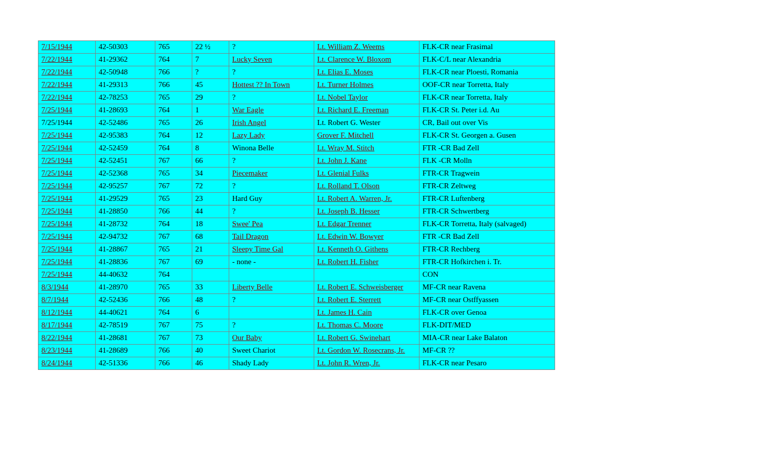| 7/15/1944 | 42-50303 | 765 | 22 ½ | ? | Lt. William Z. Weems | FLK-CR near Frasimal |
| 7/22/1944 | 41-29362 | 764 | 7 | Lucky Seven | Lt. Clarence W. Bloxom | FLK-C/L near Alexandria |
| 7/22/1944 | 42-50948 | 766 | ? | ? | Lt. Elias E. Moses | FLK-CR near Ploesti, Romania |
| 7/22/1944 | 41-29313 | 766 | 45 | Hottest ?? In Town | Lt. Turner Holmes | OOF-CR near Torretta, Italy |
| 7/22/1944 | 42-78253 | 765 | 29 | ? | Lt. Nobel Taylor | FLK-CR near Torretta, Italy |
| 7/25/1944 | 41-28693 | 764 | 1 | War Eagle | Lt. Richard E. Freeman | FLK-CR St. Peter i.d. Au |
| 7/25/1944 | 42-52486 | 765 | 26 | Irish Angel | Lt. Robert G. Wester | CR, Bail out over Vis |
| 7/25/1944 | 42-95383 | 764 | 12 | Lazy Lady | Grover F. Mitchell | FLK-CR St. Georgen a. Gusen |
| 7/25/1944 | 42-52459 | 764 | 8 | Winona Belle | Lt. Wray M. Stitch | FTR -CR Bad Zell |
| 7/25/1944 | 42-52451 | 767 | 66 | ? | Lt. John J. Kane | FLK -CR Molln |
| 7/25/1944 | 42-52368 | 765 | 34 | Piecemaker | Lt. Glenial Fulks | FTR-CR Tragwein |
| 7/25/1944 | 42-95257 | 767 | 72 | ? | Lt. Rolland T. Olson | FTR-CR Zeltweg |
| 7/25/1944 | 41-29529 | 765 | 23 | Hard Guy | Lt. Robert A. Warren, Jr. | FTR-CR Luftenberg |
| 7/25/1944 | 41-28850 | 766 | 44 | ? | Lt. Joseph B. Hesser | FTR-CR Schwertberg |
| 7/25/1944 | 41-28732 | 764 | 18 | Swee' Pea | Lt. Edgar Trenner | FLK-CR Torretta, Italy (salvaged) |
| 7/25/1944 | 42-94732 | 767 | 68 | Tail Dragon | Lt. Edwin W. Bowyer | FTR -CR Bad Zell |
| 7/25/1944 | 41-28867 | 765 | 21 | Sleepy Time Gal | Lt. Kenneth O. Githens | FTR-CR Rechberg |
| 7/25/1944 | 41-28836 | 767 | 69 | - none - | Lt. Robert H. Fisher | FTR-CR Hofkirchen i. Tr. |
| 7/25/1944 | 44-40632 | 764 | | | | CON |
| 8/3/1944 | 41-28970 | 765 | 33 | Liberty Belle | Lt. Robert E. Schweisberger | MF-CR near Ravena |
| 8/7/1944 | 42-52436 | 766 | 48 | ? | Lt. Robert E. Sterrett | MF-CR near Ostffyassen |
| 8/12/1944 | 44-40621 | 764 | 6 | | Lt. James H. Cain | FLK-CR over Genoa |
| 8/17/1944 | 42-78519 | 767 | 75 | ? | Lt. Thomas C. Moore | FLK-DIT/MED |
| 8/22/1944 | 41-28681 | 767 | 73 | Our Baby | Lt. Robert G. Swinehart | MIA-CR near Lake Balaton |
| 8/23/1944 | 41-28689 | 766 | 40 | Sweet Chariot | Lt. Gordon W. Rosecrans, Jr. | MF-CR ?? |
| 8/24/1944 | 42-51336 | 766 | 46 | Shady Lady | Lt. John R. Wren, Jr. | FLK-CR near Pesaro |